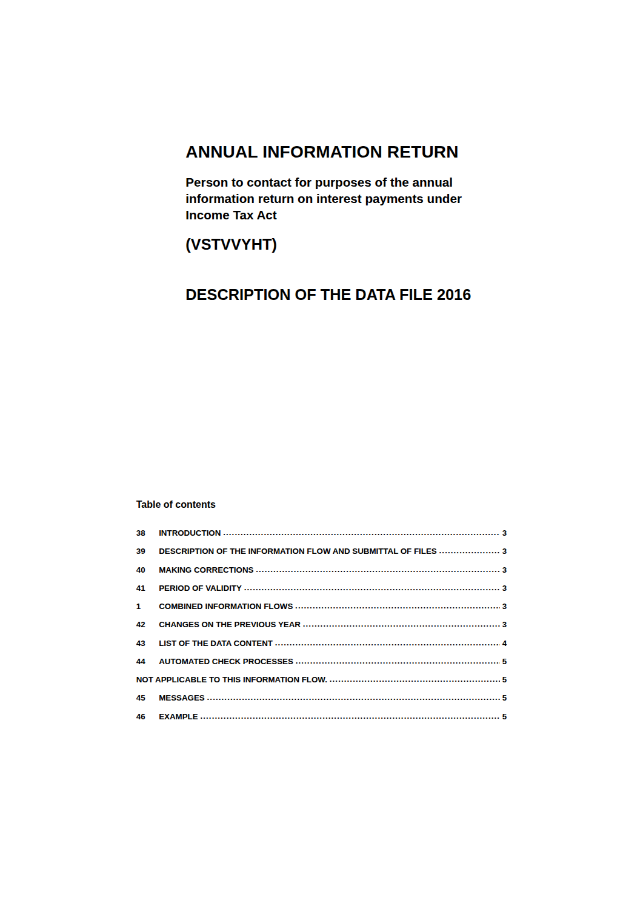ANNUAL INFORMATION RETURN
Person to contact for purposes of the annual information return on interest payments under Income Tax Act
(VSTVVYHT)
DESCRIPTION OF THE DATA FILE 2016
Table of contents
38 INTRODUCTION................................................................................................................. 3
39 DESCRIPTION OF THE INFORMATION FLOW AND SUBMITTAL OF FILES....................... 3
40 MAKING CORRECTIONS....................................................................................................... 3
41 PERIOD OF VALIDITY.......................................................................................................... 3
1 COMBINED INFORMATION FLOWS................................................................................. 3
42 CHANGES ON THE PREVIOUS YEAR.............................................................................. 3
43 LIST OF THE DATA CONTENT........................................................................................... 4
44 AUTOMATED CHECK PROCESSES.................................................................................. 5
NOT APPLICABLE TO THIS INFORMATION FLOW.................................................................... 5
45 MESSAGES............................................................................................................................. 5
46 EXAMPLE............................................................................................................................... 5